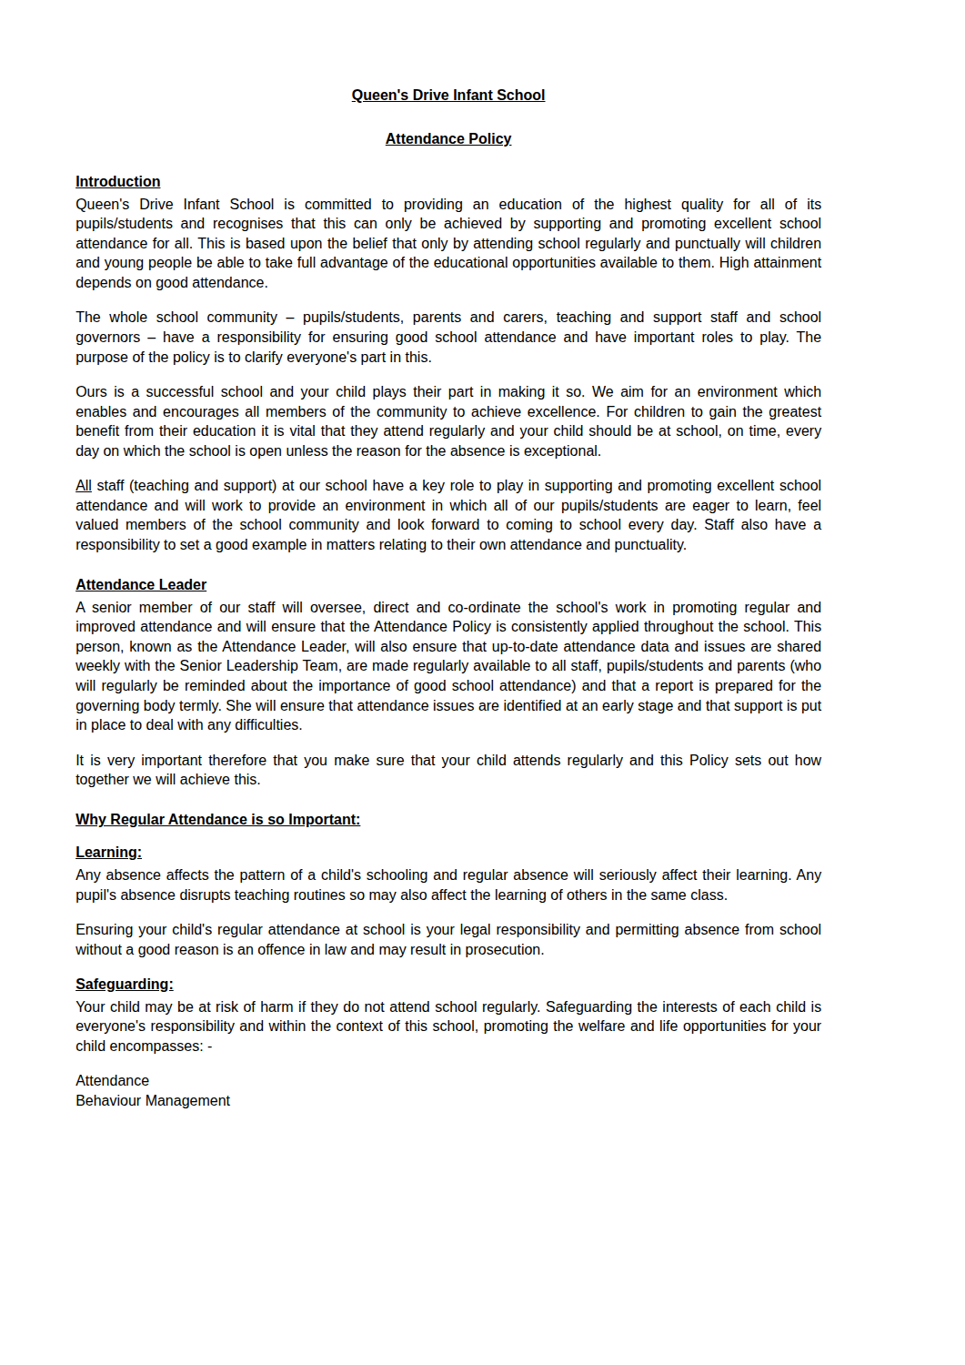Queen's Drive Infant School
Attendance Policy
Introduction
Queen's Drive Infant School is committed to providing an education of the highest quality for all of its pupils/students and recognises that this can only be achieved by supporting and promoting excellent school attendance for all. This is based upon the belief that only by attending school regularly and punctually will children and young people be able to take full advantage of the educational opportunities available to them. High attainment depends on good attendance.
The whole school community – pupils/students, parents and carers, teaching and support staff and school governors – have a responsibility for ensuring good school attendance and have important roles to play. The purpose of the policy is to clarify everyone's part in this.
Ours is a successful school and your child plays their part in making it so. We aim for an environment which enables and encourages all members of the community to achieve excellence. For children to gain the greatest benefit from their education it is vital that they attend regularly and your child should be at school, on time, every day on which the school is open unless the reason for the absence is exceptional.
All staff (teaching and support) at our school have a key role to play in supporting and promoting excellent school attendance and will work to provide an environment in which all of our pupils/students are eager to learn, feel valued members of the school community and look forward to coming to school every day. Staff also have a responsibility to set a good example in matters relating to their own attendance and punctuality.
Attendance Leader
A senior member of our staff will oversee, direct and co-ordinate the school's work in promoting regular and improved attendance and will ensure that the Attendance Policy is consistently applied throughout the school. This person, known as the Attendance Leader, will also ensure that up-to-date attendance data and issues are shared weekly with the Senior Leadership Team, are made regularly available to all staff, pupils/students and parents (who will regularly be reminded about the importance of good school attendance) and that a report is prepared for the governing body termly. She will ensure that attendance issues are identified at an early stage and that support is put in place to deal with any difficulties.
It is very important therefore that you make sure that your child attends regularly and this Policy sets out how together we will achieve this.
Why Regular Attendance is so Important:
Learning:
Any absence affects the pattern of a child's schooling and regular absence will seriously affect their learning. Any pupil's absence disrupts teaching routines so may also affect the learning of others in the same class.
Ensuring your child's regular attendance at school is your legal responsibility and permitting absence from school without a good reason is an offence in law and may result in prosecution.
Safeguarding:
Your child may be at risk of harm if they do not attend school regularly. Safeguarding the interests of each child is everyone's responsibility and within the context of this school, promoting the welfare and life opportunities for your child encompasses: -
Attendance
Behaviour Management